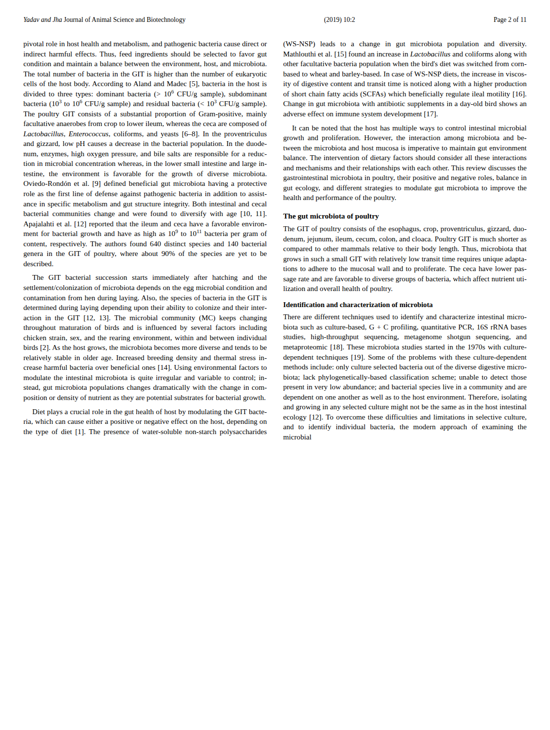Yadav and Jha Journal of Animal Science and Biotechnology
(2019) 10:2
Page 2 of 11
pivotal role in host health and metabolism, and pathogenic bacteria cause direct or indirect harmful effects. Thus, feed ingredients should be selected to favor gut condition and maintain a balance between the environment, host, and microbiota. The total number of bacteria in the GIT is higher than the number of eukaryotic cells of the host body. According to Aland and Madec [5], bacteria in the host is divided to three types: dominant bacteria (> 106 CFU/g sample), subdominant bacteria (103 to 106 CFU/g sample) and residual bacteria (< 103 CFU/g sample). The poultry GIT consists of a substantial proportion of Gram-positive, mainly facultative anaerobes from crop to lower ileum, whereas the ceca are composed of Lactobacillus, Enterococcus, coliforms, and yeasts [6–8]. In the proventriculus and gizzard, low pH causes a decrease in the bacterial population. In the duodenum, enzymes, high oxygen pressure, and bile salts are responsible for a reduction in microbial concentration whereas, in the lower small intestine and large intestine, the environment is favorable for the growth of diverse microbiota. Oviedo-Rondón et al. [9] defined beneficial gut microbiota having a protective role as the first line of defense against pathogenic bacteria in addition to assistance in specific metabolism and gut structure integrity. Both intestinal and cecal bacterial communities change and were found to diversify with age [10, 11]. Apajalahti et al. [12] reported that the ileum and ceca have a favorable environment for bacterial growth and have as high as 109 to 1011 bacteria per gram of content, respectively. The authors found 640 distinct species and 140 bacterial genera in the GIT of poultry, where about 90% of the species are yet to be described.
The GIT bacterial succession starts immediately after hatching and the settlement/colonization of microbiota depends on the egg microbial condition and contamination from hen during laying. Also, the species of bacteria in the GIT is determined during laying depending upon their ability to colonize and their interaction in the GIT [12, 13]. The microbial community (MC) keeps changing throughout maturation of birds and is influenced by several factors including chicken strain, sex, and the rearing environment, within and between individual birds [2]. As the host grows, the microbiota becomes more diverse and tends to be relatively stable in older age. Increased breeding density and thermal stress increase harmful bacteria over beneficial ones [14]. Using environmental factors to modulate the intestinal microbiota is quite irregular and variable to control; instead, gut microbiota populations changes dramatically with the change in composition or density of nutrient as they are potential substrates for bacterial growth.
Diet plays a crucial role in the gut health of host by modulating the GIT bacteria, which can cause either a positive or negative effect on the host, depending on the type of diet [1]. The presence of water-soluble non-starch polysaccharides (WS-NSP) leads to a change in gut microbiota population and diversity. Mathlouthi et al. [15] found an increase in Lactobacillus and coliforms along with other facultative bacteria population when the bird's diet was switched from corn-based to wheat and barley-based. In case of WS-NSP diets, the increase in viscosity of digestive content and transit time is noticed along with a higher production of short chain fatty acids (SCFAs) which beneficially regulate ileal motility [16]. Change in gut microbiota with antibiotic supplements in a day-old bird shows an adverse effect on immune system development [17].
It can be noted that the host has multiple ways to control intestinal microbial growth and proliferation. However, the interaction among microbiota and between the microbiota and host mucosa is imperative to maintain gut environment balance. The intervention of dietary factors should consider all these interactions and mechanisms and their relationships with each other. This review discusses the gastrointestinal microbiota in poultry, their positive and negative roles, balance in gut ecology, and different strategies to modulate gut microbiota to improve the health and performance of the poultry.
The gut microbiota of poultry
The GIT of poultry consists of the esophagus, crop, proventriculus, gizzard, duodenum, jejunum, ileum, cecum, colon, and cloaca. Poultry GIT is much shorter as compared to other mammals relative to their body length. Thus, microbiota that grows in such a small GIT with relatively low transit time requires unique adaptations to adhere to the mucosal wall and to proliferate. The ceca have lower passage rate and are favorable to diverse groups of bacteria, which affect nutrient utilization and overall health of poultry.
Identification and characterization of microbiota
There are different techniques used to identify and characterize intestinal microbiota such as culture-based, G + C profiling, quantitative PCR, 16S rRNA bases studies, high-throughput sequencing, metagenome shotgun sequencing, and metaproteomic [18]. These microbiota studies started in the 1970s with culture-dependent techniques [19]. Some of the problems with these culture-dependent methods include: only culture selected bacteria out of the diverse digestive microbiota; lack phylogenetically-based classification scheme; unable to detect those present in very low abundance; and bacterial species live in a community and are dependent on one another as well as to the host environment. Therefore, isolating and growing in any selected culture might not be the same as in the host intestinal ecology [12]. To overcome these difficulties and limitations in selective culture, and to identify individual bacteria, the modern approach of examining the microbial